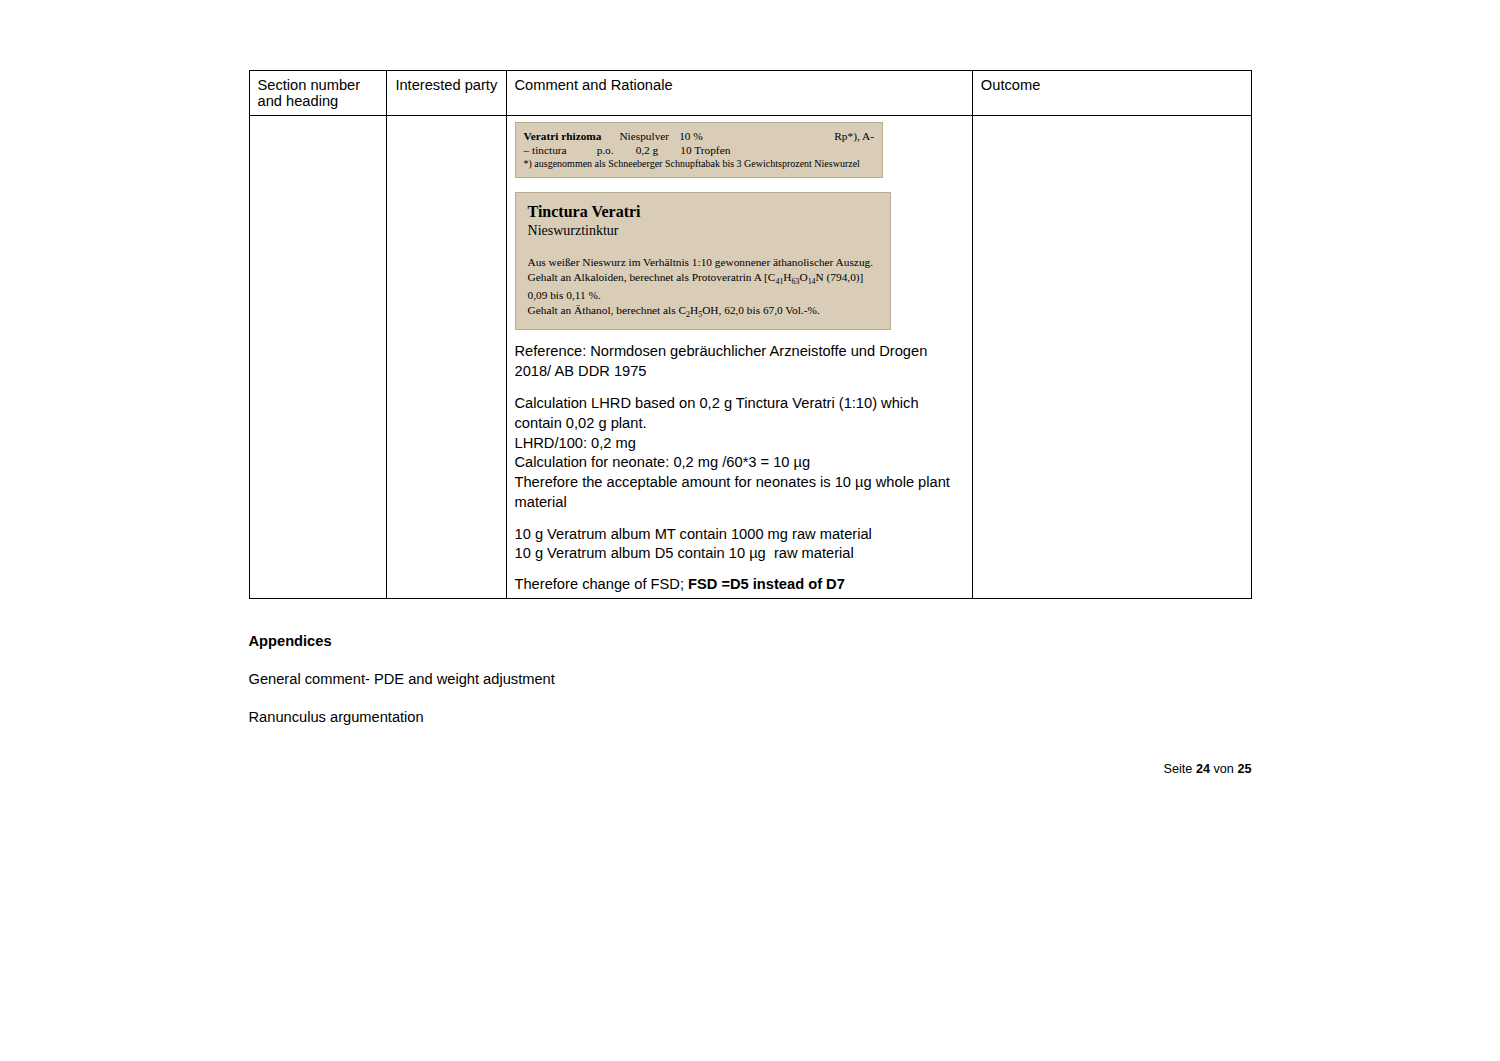| Section number and heading | Interested party | Comment and Rationale | Outcome |
| | | Veratri rhizoma Niespulver 10 % Rp*), A- – tinctura p.o. 0,2 g 10 Tropfen *) ausgenommen als Schneeberger Schnupftabak bis 3 Gewichtsprozent Nieswurzel Tinctura Veratri Nieswurztinktur Aus weißer Nieswurz im Verhältnis 1:10 gewonnener äthanolischer Auszug. Gehalt an Alkaloiden, berechnet als Protoveratrin A [C 41 H 63 O 14 N (794,0)] 0,09 bis 0,11 %. Gehalt an Äthanol, berechnet als C 2 H 5 OH, 62,0 bis 67,0 Vol.-%. Reference: Normdosen gebräuchlicher Arzneistoffe und Drogen 2018/ AB DDR 1975 Calculation LHRD based on 0,2 g Tinctura Veratri (1:10) which contain 0,02 g plant. LHRD/100: 0,2 mg Calculation for neonate: 0,2 mg /60*3 = 10 µg Therefore the acceptable amount for neonates is 10 µg whole plant material 10 g Veratrum album MT contain 1000 mg raw material 10 g Veratrum album D5 contain 10 µg raw material Therefore change of FSD; FSD =D5 instead of D7 | |
Appendices
General comment- PDE and weight adjustment
Ranunculus argumentation
Seite 24 von 25